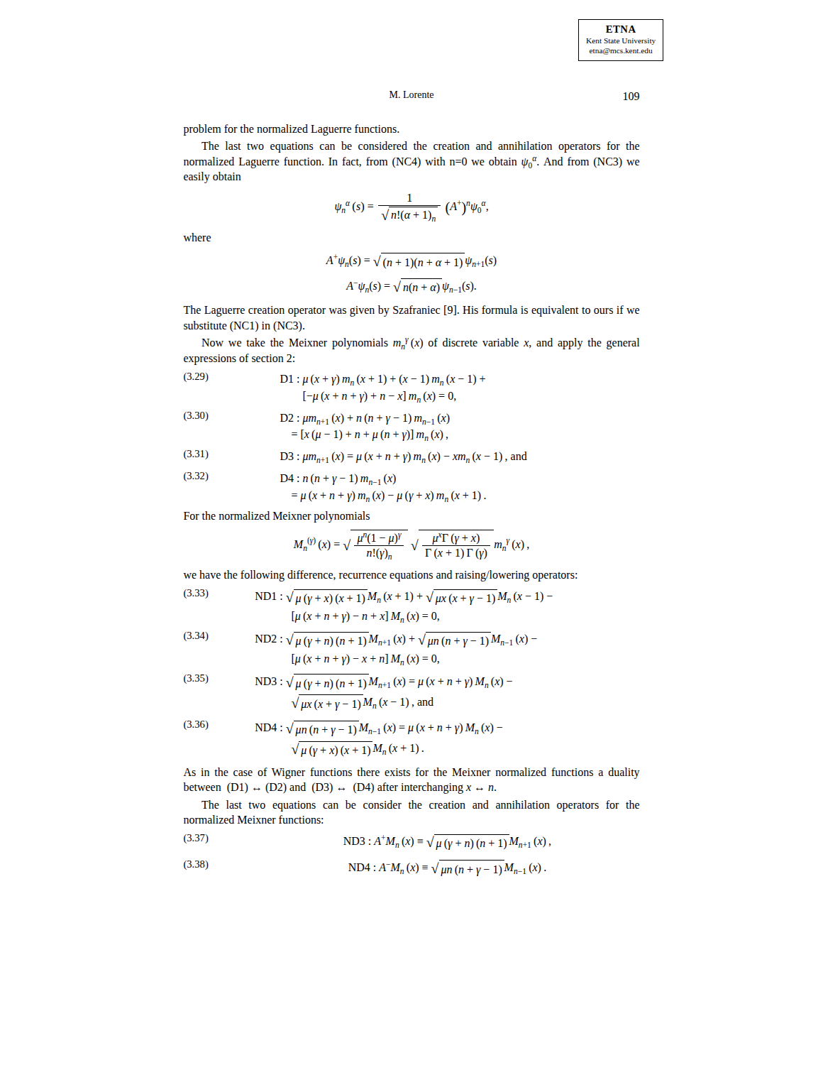ETNA
Kent State University
etna@mcs.kent.edu
M. Lorente 109
problem for the normalized Laguerre functions.
The last two equations can be considered the creation and annihilation operators for the normalized Laguerre function. In fact, from (NC4) with n=0 we obtain ψ0α. And from (NC3) we easily obtain
ψnα (s) = 1 √n!(α + 1)n (A+)nψ0α,
where
A+ψn(s) = √(n + 1)(n + α + 1) ψn+1(s)
A−ψn(s) = √n(n + α) ψn−1(s).
The Laguerre creation operator was given by Szafraniec [9]. His formula is equivalent to ours if we substitute (NC1) in (NC3).
Now we take the Meixner polynomials mnγ (x) of discrete variable x, and apply the general expressions of section 2:
(3.29)
D1 : μ (x + γ) mn (x + 1) + (x − 1) mn (x − 1) +
[−μ (x + n + γ) + n − x] mn (x) = 0,
(3.30)
D2 : μmn+1 (x) + n (n + γ − 1) mn−1 (x)
= [x (μ − 1) + n + μ (n + γ)] mn (x) ,
(3.31)
D3 : μmn+1 (x) = μ (x + n + γ) mn (x) − xmn (x − 1) , and
(3.32)
D4 : n (n + γ − 1) mn−1 (x)
= μ (x + n + γ) mn (x) − μ (γ + x) mn (x + 1) .
For the normalized Meixner polynomials
Mn(γ) (x) = √ μn(1 − μ)γ n!(γ)n √ μxΓ (γ + x) Γ (x + 1) Γ (γ) mnγ (x) ,
we have the following difference, recurrence equations and raising/lowering operators:
(3.33)
ND1 : √μ (γ + x) (x + 1) Mn (x + 1) + √μx (x + γ − 1) Mn (x − 1) −
[μ (x + n + γ) − n + x] Mn (x) = 0,
(3.34)
ND2 : √μ (γ + n) (n + 1) Mn+1 (x) + √μn (n + γ − 1) Mn−1 (x) −
[μ (x + n + γ) − x + n] Mn (x) = 0,
(3.35)
ND3 : √μ (γ + n) (n + 1) Mn+1 (x) = μ (x + n + γ) Mn (x) −
√μx (x + γ − 1) Mn (x − 1) , and
(3.36)
ND4 : √μn (n + γ − 1) Mn−1 (x) = μ (x + n + γ) Mn (x) −
√μ (γ + x) (x + 1) Mn (x + 1) .
As in the case of Wigner functions there exists for the Meixner normalized functions a duality between (D1) ↔ (D2) and (D3) ↔ (D4) after interchanging x ↔ n.
The last two equations can be consider the creation and annihilation operators for the normalized Meixner functions:
(3.37)
ND3 : A+Mn (x) ≡ √μ (γ + n) (n + 1) Mn+1 (x) ,
(3.38)
ND4 : A−Mn (x) ≡ √μn (n + γ − 1) Mn−1 (x) .